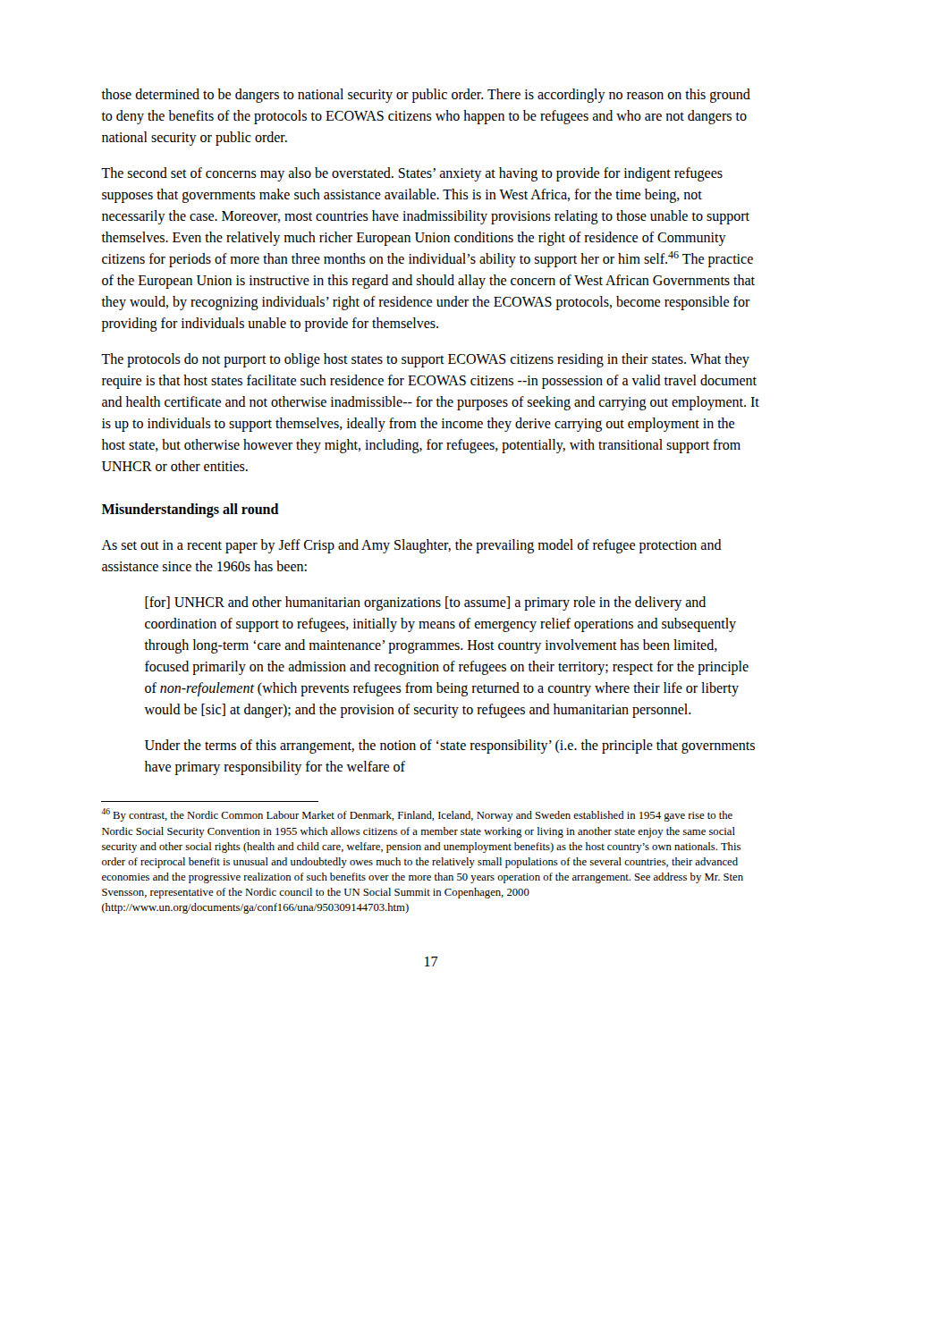those determined to be dangers to national security or public order. There is accordingly no reason on this ground to deny the benefits of the protocols to ECOWAS citizens who happen to be refugees and who are not dangers to national security or public order.
The second set of concerns may also be overstated. States’ anxiety at having to provide for indigent refugees supposes that governments make such assistance available. This is in West Africa, for the time being, not necessarily the case. Moreover, most countries have inadmissibility provisions relating to those unable to support themselves. Even the relatively much richer European Union conditions the right of residence of Community citizens for periods of more than three months on the individual’s ability to support her or him self.46 The practice of the European Union is instructive in this regard and should allay the concern of West African Governments that they would, by recognizing individuals’ right of residence under the ECOWAS protocols, become responsible for providing for individuals unable to provide for themselves.
The protocols do not purport to oblige host states to support ECOWAS citizens residing in their states. What they require is that host states facilitate such residence for ECOWAS citizens --in possession of a valid travel document and health certificate and not otherwise inadmissible-- for the purposes of seeking and carrying out employment. It is up to individuals to support themselves, ideally from the income they derive carrying out employment in the host state, but otherwise however they might, including, for refugees, potentially, with transitional support from UNHCR or other entities.
Misunderstandings all round
As set out in a recent paper by Jeff Crisp and Amy Slaughter, the prevailing model of refugee protection and assistance since the 1960s has been:
[for] UNHCR and other humanitarian organizations [to assume] a primary role in the delivery and coordination of support to refugees, initially by means of emergency relief operations and subsequently through long-term ‘care and maintenance’ programmes. Host country involvement has been limited, focused primarily on the admission and recognition of refugees on their territory; respect for the principle of non-refoulement (which prevents refugees from being returned to a country where their life or liberty would be [sic] at danger); and the provision of security to refugees and humanitarian personnel.
Under the terms of this arrangement, the notion of ‘state responsibility’ (i.e. the principle that governments have primary responsibility for the welfare of
46 By contrast, the Nordic Common Labour Market of Denmark, Finland, Iceland, Norway and Sweden established in 1954 gave rise to the Nordic Social Security Convention in 1955 which allows citizens of a member state working or living in another state enjoy the same social security and other social rights (health and child care, welfare, pension and unemployment benefits) as the host country’s own nationals. This order of reciprocal benefit is unusual and undoubtedly owes much to the relatively small populations of the several countries, their advanced economies and the progressive realization of such benefits over the more than 50 years operation of the arrangement. See address by Mr. Sten Svensson, representative of the Nordic council to the UN Social Summit in Copenhagen, 2000 (http://www.un.org/documents/ga/conf166/una/950309144703.htm)
17